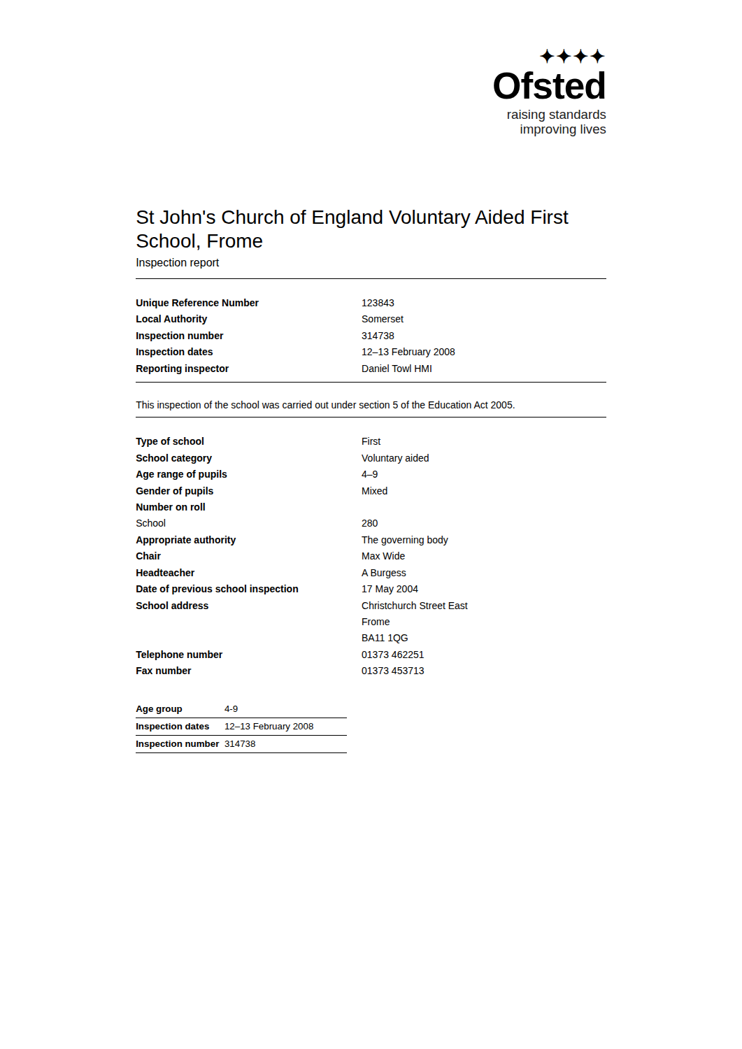✦✦✦✦
Ofsted
raising standards
improving lives
St John's Church of England Voluntary Aided First
School, Frome
Inspection report
| Unique Reference Number | 123843 |
| Local Authority | Somerset |
| Inspection number | 314738 |
| Inspection dates | 12–13 February 2008 |
| Reporting inspector | Daniel Towl HMI |
This inspection of the school was carried out under section 5 of the Education Act 2005.
| Type of school | First |
| School category | Voluntary aided |
| Age range of pupils | 4–9 |
| Gender of pupils | Mixed |
| Number on roll | |
| School | 280 |
| Appropriate authority | The governing body |
| Chair | Max Wide |
| Headteacher | A Burgess |
| Date of previous school inspection | 17 May 2004 |
| School address | Christchurch Street East |
| | Frome |
| | BA11 1QG |
| Telephone number | 01373 462251 |
| Fax number | 01373 453713 |
| Age group | 4-9 |
| Inspection dates | 12–13 February 2008 |
| Inspection number | 314738 |